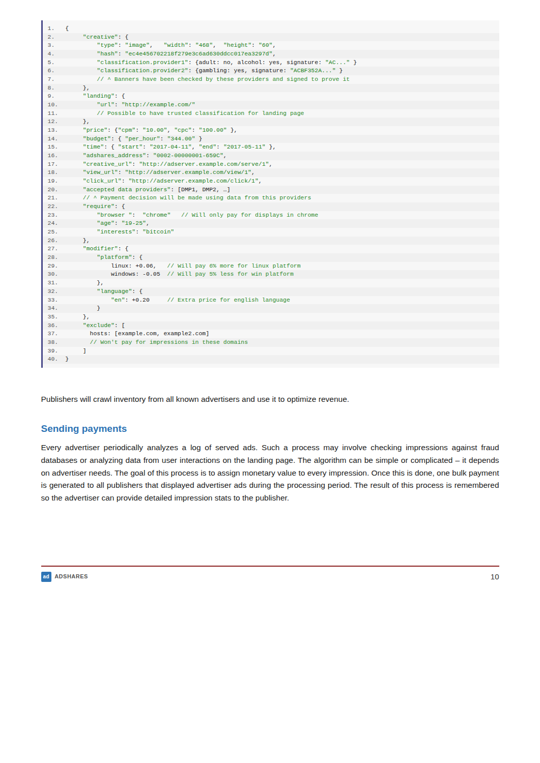| 1. | { |
| 2. | "creative" : { |
| 3. | "type" : "image" , "width" : "468" , "height" : "60" , |
| 4. | "hash" : "ec4e456702218f279e3c6ad630ddcc017ea3297d" , |
| 5. | "classification.provider1" : { adult: no, alcohol: yes, signature: "AC..." } |
| 6. | "classification.provider2" : { gambling: yes, signature: "ACBF352A..." } |
| 7. | // ^ Banners have been checked by these providers and signed to prove it |
| 8. | }, |
| 9. | "landing" : { |
| 10. | "url" : "http://example.com/" |
| 11. | // Possible to have trusted classification for landing page |
| 12. | }, |
| 13. | "price" : { "cpm" : "10.00" , "cpc" : "100.00" }, |
| 14. | "budget" : { "per_hour" : "344.00" } |
| 15. | "time" : { "start" : "2017-04-11" , "end" : "2017-05-11" }, |
| 16. | "adshares_address" : "0002-00000001-659C" , |
| 17. | "creative_url" : "http://adserver.example.com/serve/1" , |
| 18. | "view_url" : "http://adserver.example.com/view/1" , |
| 19. | "click_url" : "http://adserver.example.com/click/1" , |
| 20. | "accepted data providers" : [DMP1, DMP2, …] |
| 21. | // ^ Payment decision will be made using data from this providers |
| 22. | "require" : { |
| 23. | "browser " : "chrome" // Will only pay for displays in chrome |
| 24. | "age" : "19-25" , |
| 25. | "interests" : "bitcoin" |
| 26. | }, |
| 27. | "modifier" : { |
| 28. | "platform" : { |
| 29. | linux: +0.06, // Will pay 6% more for linux platform |
| 30. | windows: -0.05 // Will pay 5% less for win platform |
| 31. | }, |
| 32. | "language" : { |
| 33. | "en" : +0.20 // Extra price for english language |
| 34. | } |
| 35. | }, |
| 36. | "exclude" : [ |
| 37. | hosts: [example.com, example2.com] |
| 38. | // Won't pay for impressions in these domains |
| 39. | ] |
| 40. | } |
Publishers will crawl inventory from all known advertisers and use it to optimize revenue.
Sending payments
Every advertiser periodically analyzes a log of served ads. Such a process may involve checking impressions against fraud databases or analyzing data from user interactions on the landing page. The algorithm can be simple or complicated – it depends on advertiser needs. The goal of this process is to assign monetary value to every impression. Once this is done, one bulk payment is generated to all publishers that displayed advertiser ads during the processing period. The result of this process is remembered so the advertiser can provide detailed impression stats to the publisher.
ad ADSHARES
10